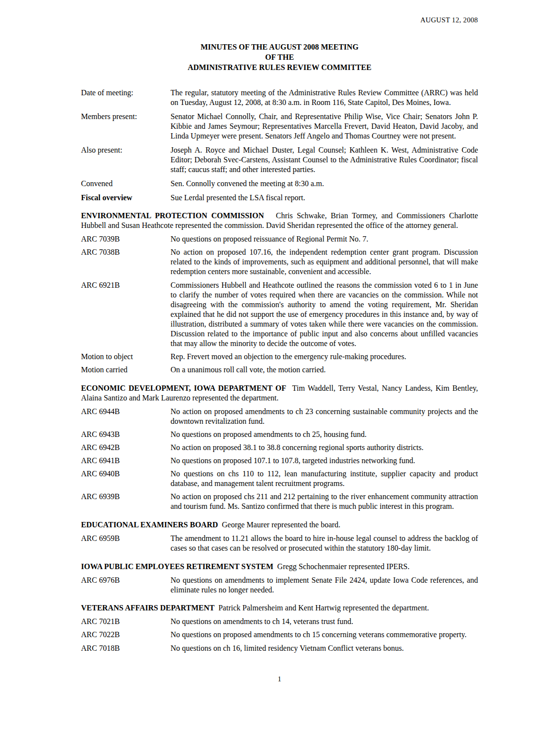AUGUST 12, 2008
Minutes of the August 2008 Meeting of the Administrative Rules Review Committee
Date of meeting:
The regular, statutory meeting of the Administrative Rules Review Committee (ARRC) was held on Tuesday, August 12, 2008, at 8:30 a.m. in Room 116, State Capitol, Des Moines, Iowa.
Members present:
Senator Michael Connolly, Chair, and Representative Philip Wise, Vice Chair; Senators John P. Kibbie and James Seymour; Representatives Marcella Frevert, David Heaton, David Jacoby, and Linda Upmeyer were present. Senators Jeff Angelo and Thomas Courtney were not present.
Also present:
Joseph A. Royce and Michael Duster, Legal Counsel; Kathleen K. West, Administrative Code Editor; Deborah Svec-Carstens, Assistant Counsel to the Administrative Rules Coordinator; fiscal staff; caucus staff; and other interested parties.
Convened
Sen. Connolly convened the meeting at 8:30 a.m.
Fiscal overview
Sue Lerdal presented the LSA fiscal report.
Environmental Protection Commission Chris Schwake, Brian Tormey, and Commissioners Charlotte Hubbell and Susan Heathcote represented the commission. David Sheridan represented the office of the attorney general.
ARC 7039B
No questions on proposed reissuance of Regional Permit No. 7.
ARC 7038B
No action on proposed 107.16, the independent redemption center grant program. Discussion related to the kinds of improvements, such as equipment and additional personnel, that will make redemption centers more sustainable, convenient and accessible.
ARC 6921B
Commissioners Hubbell and Heathcote outlined the reasons the commission voted 6 to 1 in June to clarify the number of votes required when there are vacancies on the commission. While not disagreeing with the commission's authority to amend the voting requirement, Mr. Sheridan explained that he did not support the use of emergency procedures in this instance and, by way of illustration, distributed a summary of votes taken while there were vacancies on the commission. Discussion related to the importance of public input and also concerns about unfilled vacancies that may allow the minority to decide the outcome of votes.
Motion to object
Rep. Frevert moved an objection to the emergency rule-making procedures.
Motion carried
On a unanimous roll call vote, the motion carried.
Economic Development, Iowa Department of Tim Waddell, Terry Vestal, Nancy Landess, Kim Bentley, Alaina Santizo and Mark Laurenzo represented the department.
ARC 6944B
No action on proposed amendments to ch 23 concerning sustainable community projects and the downtown revitalization fund.
ARC 6943B
No questions on proposed amendments to ch 25, housing fund.
ARC 6942B
No action on proposed 38.1 to 38.8 concerning regional sports authority districts.
ARC 6941B
No questions on proposed 107.1 to 107.8, targeted industries networking fund.
ARC 6940B
No questions on chs 110 to 112, lean manufacturing institute, supplier capacity and product database, and management talent recruitment programs.
ARC 6939B
No action on proposed chs 211 and 212 pertaining to the river enhancement community attraction and tourism fund. Ms. Santizo confirmed that there is much public interest in this program.
Educational Examiners Board George Maurer represented the board.
ARC 6959B
The amendment to 11.21 allows the board to hire in-house legal counsel to address the backlog of cases so that cases can be resolved or prosecuted within the statutory 180-day limit.
Iowa Public Employees Retirement System Gregg Schochenmaier represented IPERS.
ARC 6976B
No questions on amendments to implement Senate File 2424, update Iowa Code references, and eliminate rules no longer needed.
Veterans Affairs Department Patrick Palmersheim and Kent Hartwig represented the department.
ARC 7021B
No questions on amendments to ch 14, veterans trust fund.
ARC 7022B
No questions on proposed amendments to ch 15 concerning veterans commemorative property.
ARC 7018B
No questions on ch 16, limited residency Vietnam Conflict veterans bonus.
1